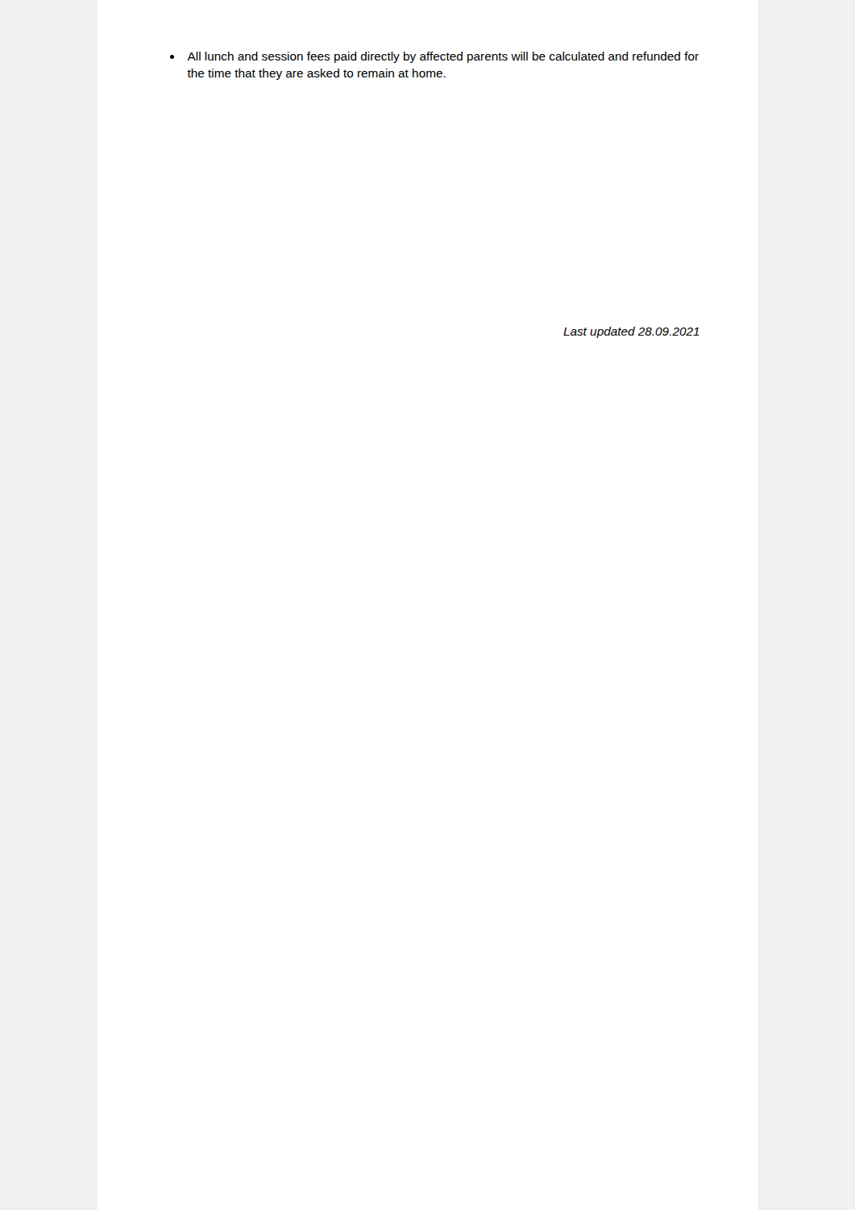All lunch and session fees paid directly by affected parents will be calculated and refunded for the time that they are asked to remain at home.
Last updated 28.09.2021